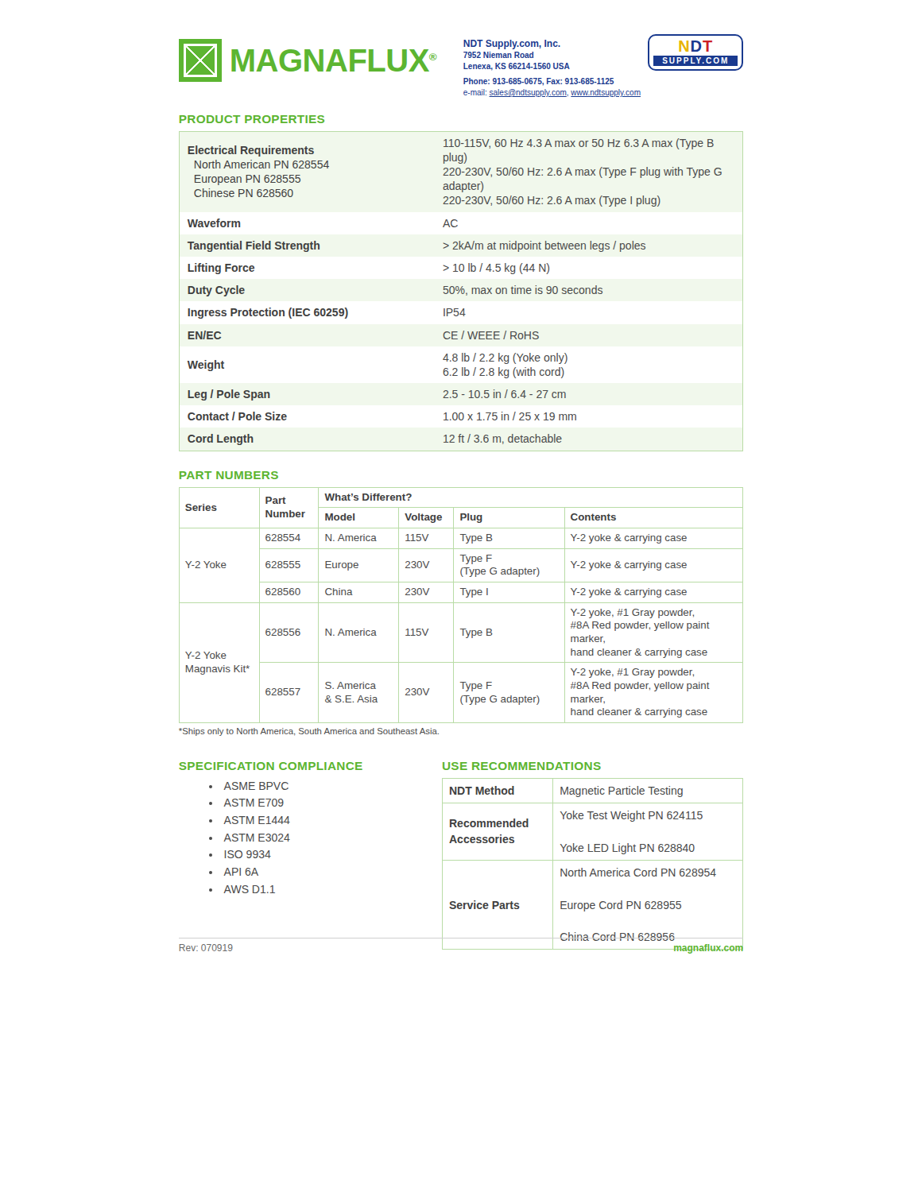MAGNAFLUX®
NDT Supply.com, Inc.
7952 Nieman Road
Lenexa, KS 66214-1560 USA
Phone: 913-685-0675, Fax: 913-685-1125
e-mail: sales@ndtsupply.com, www.ndtsupply.com
NDT
SUPPLY.COM
Product Properties
| Electrical Requirements North American PN 628554 European PN 628555 Chinese PN 628560 | 110-115V, 60 Hz 4.3 A max or 50 Hz 6.3 A max (Type B plug) 220-230V, 50/60 Hz: 2.6 A max (Type F plug with Type G adapter) 220-230V, 50/60 Hz: 2.6 A max (Type I plug) |
| Waveform | AC |
| Tangential Field Strength | > 2kA/m at midpoint between legs / poles |
| Lifting Force | > 10 lb / 4.5 kg (44 N) |
| Duty Cycle | 50%, max on time is 90 seconds |
| Ingress Protection (IEC 60259) | IP54 |
| EN/EC | CE / WEEE / RoHS |
| Weight | 4.8 lb / 2.2 kg (Yoke only) 6.2 lb / 2.8 kg (with cord) |
| Leg / Pole Span | 2.5 - 10.5 in / 6.4 - 27 cm |
| Contact / Pole Size | 1.00 x 1.75 in / 25 x 19 mm |
| Cord Length | 12 ft / 3.6 m, detachable |
Part Numbers
| Series | Part Number | What’s Different? |
| --- | --- | --- |
| Model | Voltage | Plug | Contents |
| Y-2 Yoke | 628554 | N. America | 115V | Type B | Y-2 yoke & carrying case |
| 628555 | Europe | 230V | Type F (Type G adapter) | Y-2 yoke & carrying case |
| 628560 | China | 230V | Type I | Y-2 yoke & carrying case |
| Y-2 Yoke Magnavis Kit* | 628556 | N. America | 115V | Type B | Y-2 yoke, #1 Gray powder, #8A Red powder, yellow paint marker, hand cleaner & carrying case |
| 628557 | S. America & S.E. Asia | 230V | Type F (Type G adapter) | Y-2 yoke, #1 Gray powder, #8A Red powder, yellow paint marker, hand cleaner & carrying case |
*Ships only to North America, South America and Southeast Asia.
Specification Compliance
ASME BPVC
ASTM E709
ASTM E1444
ASTM E3024
ISO 9934
API 6A
AWS D1.1
Use Recommendations
| NDT Method | Magnetic Particle Testing |
| Recommended Accessories | Yoke Test Weight PN 624115 Yoke LED Light PN 628840 |
| Service Parts | North America Cord PN 628954 Europe Cord PN 628955 China Cord PN 628956 |
Rev: 070919
magnaflux.com